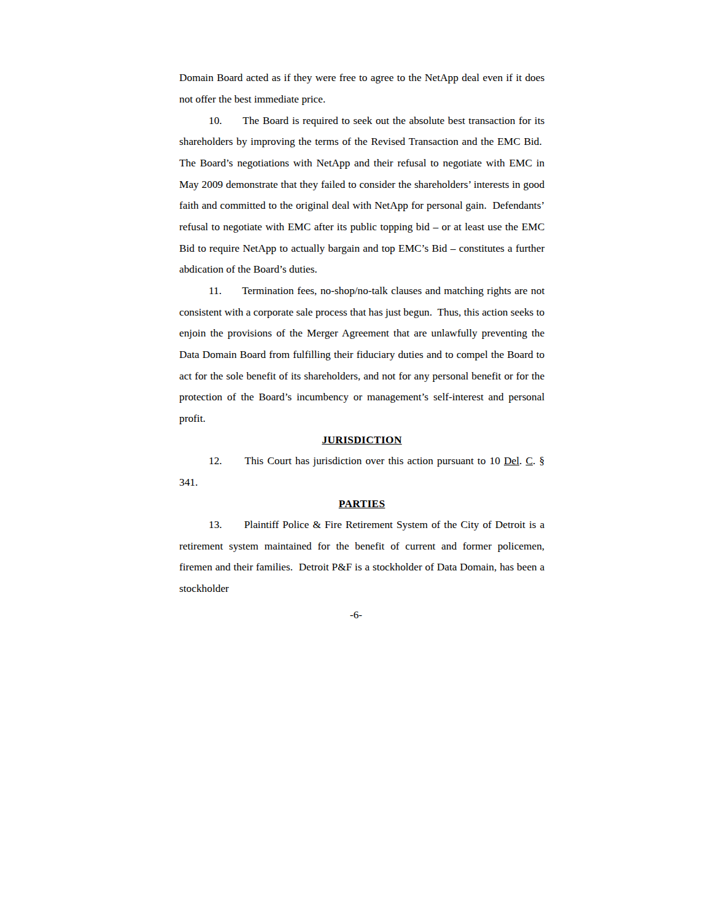Domain Board acted as if they were free to agree to the NetApp deal even if it does not offer the best immediate price.
10. The Board is required to seek out the absolute best transaction for its shareholders by improving the terms of the Revised Transaction and the EMC Bid. The Board’s negotiations with NetApp and their refusal to negotiate with EMC in May 2009 demonstrate that they failed to consider the shareholders’ interests in good faith and committed to the original deal with NetApp for personal gain. Defendants’ refusal to negotiate with EMC after its public topping bid – or at least use the EMC Bid to require NetApp to actually bargain and top EMC’s Bid – constitutes a further abdication of the Board’s duties.
11. Termination fees, no-shop/no-talk clauses and matching rights are not consistent with a corporate sale process that has just begun. Thus, this action seeks to enjoin the provisions of the Merger Agreement that are unlawfully preventing the Data Domain Board from fulfilling their fiduciary duties and to compel the Board to act for the sole benefit of its shareholders, and not for any personal benefit or for the protection of the Board’s incumbency or management’s self-interest and personal profit.
JURISDICTION
12. This Court has jurisdiction over this action pursuant to 10 Del. C. § 341.
PARTIES
13. Plaintiff Police & Fire Retirement System of the City of Detroit is a retirement system maintained for the benefit of current and former policemen, firemen and their families. Detroit P&F is a stockholder of Data Domain, has been a stockholder
-6-